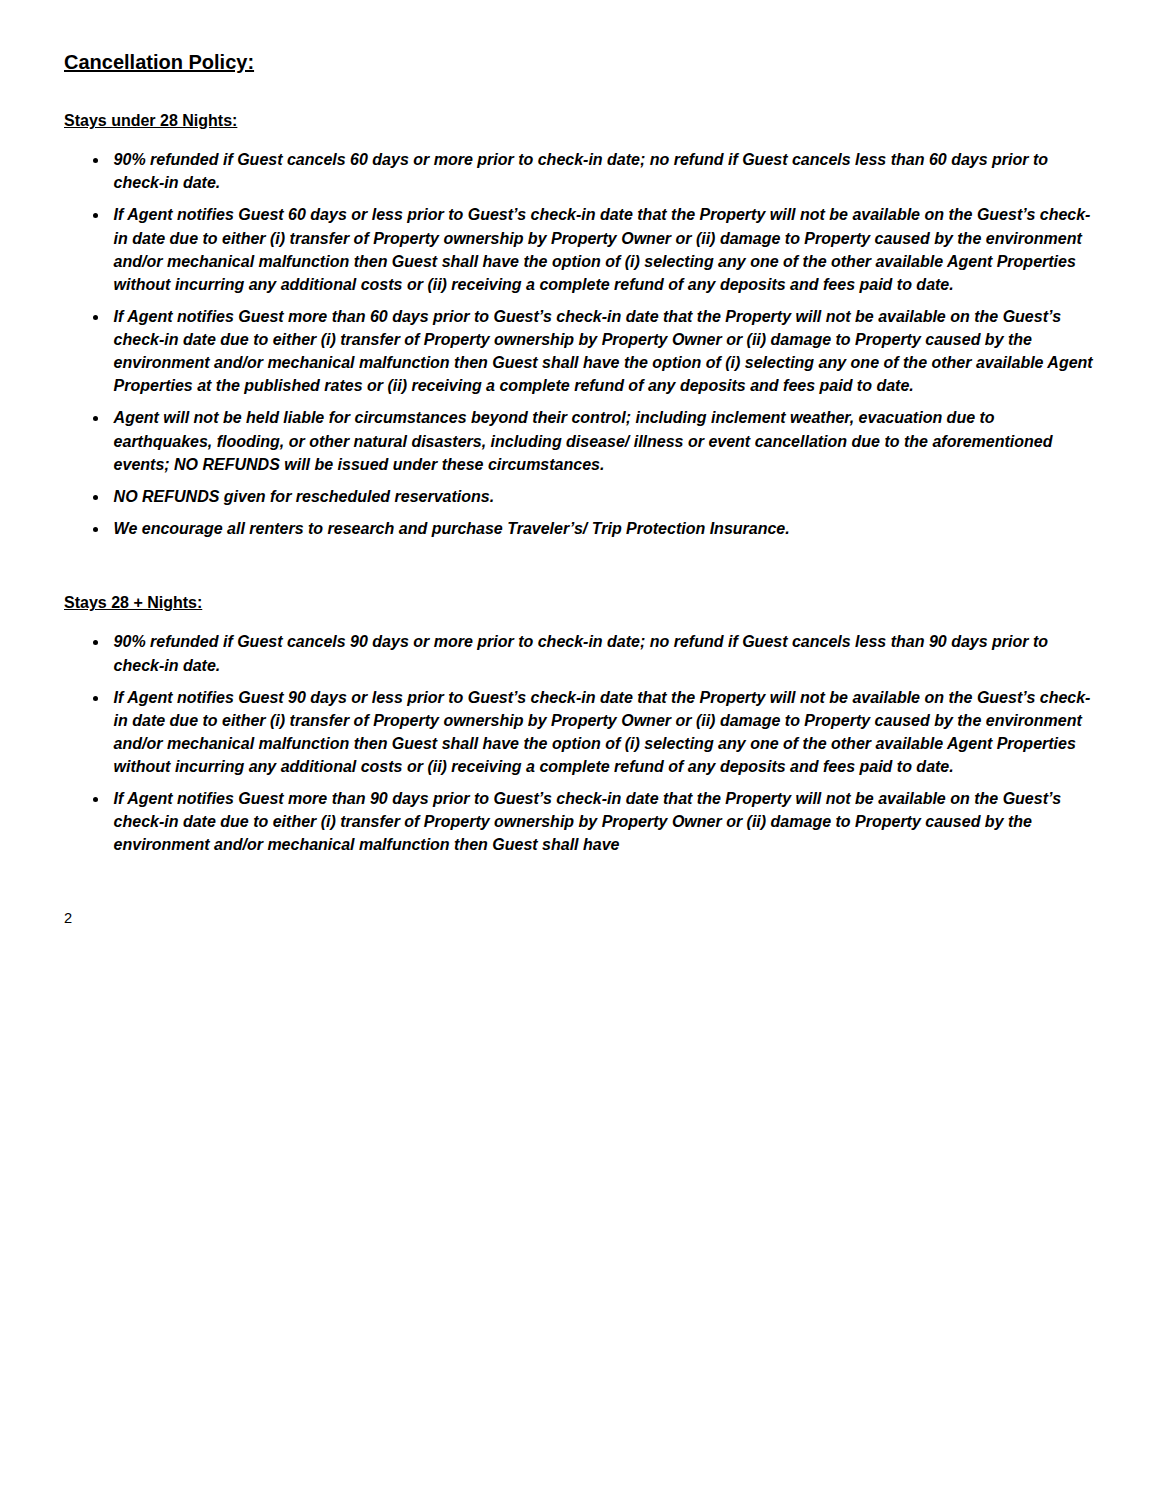Cancellation Policy:
Stays under 28 Nights:
90% refunded if Guest cancels 60 days or more prior to check-in date; no refund if Guest cancels less than 60 days prior to check-in date.
If Agent notifies Guest 60 days or less prior to Guest’s check-in date that the Property will not be available on the Guest’s check-in date due to either (i) transfer of Property ownership by Property Owner or (ii) damage to Property caused by the environment and/or mechanical malfunction then Guest shall have the option of (i) selecting any one of the other available Agent Properties without incurring any additional costs or (ii) receiving a complete refund of any deposits and fees paid to date.
If Agent notifies Guest more than 60 days prior to Guest’s check-in date that the Property will not be available on the Guest’s check-in date due to either (i) transfer of Property ownership by Property Owner or (ii) damage to Property caused by the environment and/or mechanical malfunction then Guest shall have the option of (i) selecting any one of the other available Agent Properties at the published rates or (ii) receiving a complete refund of any deposits and fees paid to date.
Agent will not be held liable for circumstances beyond their control; including inclement weather, evacuation due to earthquakes, flooding, or other natural disasters, including disease/ illness or event cancellation due to the aforementioned events; NO REFUNDS will be issued under these circumstances.
NO REFUNDS given for rescheduled reservations.
We encourage all renters to research and purchase Traveler’s/ Trip Protection Insurance.
Stays 28 + Nights:
90% refunded if Guest cancels 90 days or more prior to check-in date; no refund if Guest cancels less than 90 days prior to check-in date.
If Agent notifies Guest 90 days or less prior to Guest’s check-in date that the Property will not be available on the Guest’s check-in date due to either (i) transfer of Property ownership by Property Owner or (ii) damage to Property caused by the environment and/or mechanical malfunction then Guest shall have the option of (i) selecting any one of the other available Agent Properties without incurring any additional costs or (ii) receiving a complete refund of any deposits and fees paid to date.
If Agent notifies Guest more than 90 days prior to Guest’s check-in date that the Property will not be available on the Guest’s check-in date due to either (i) transfer of Property ownership by Property Owner or (ii) damage to Property caused by the environment and/or mechanical malfunction then Guest shall have
2